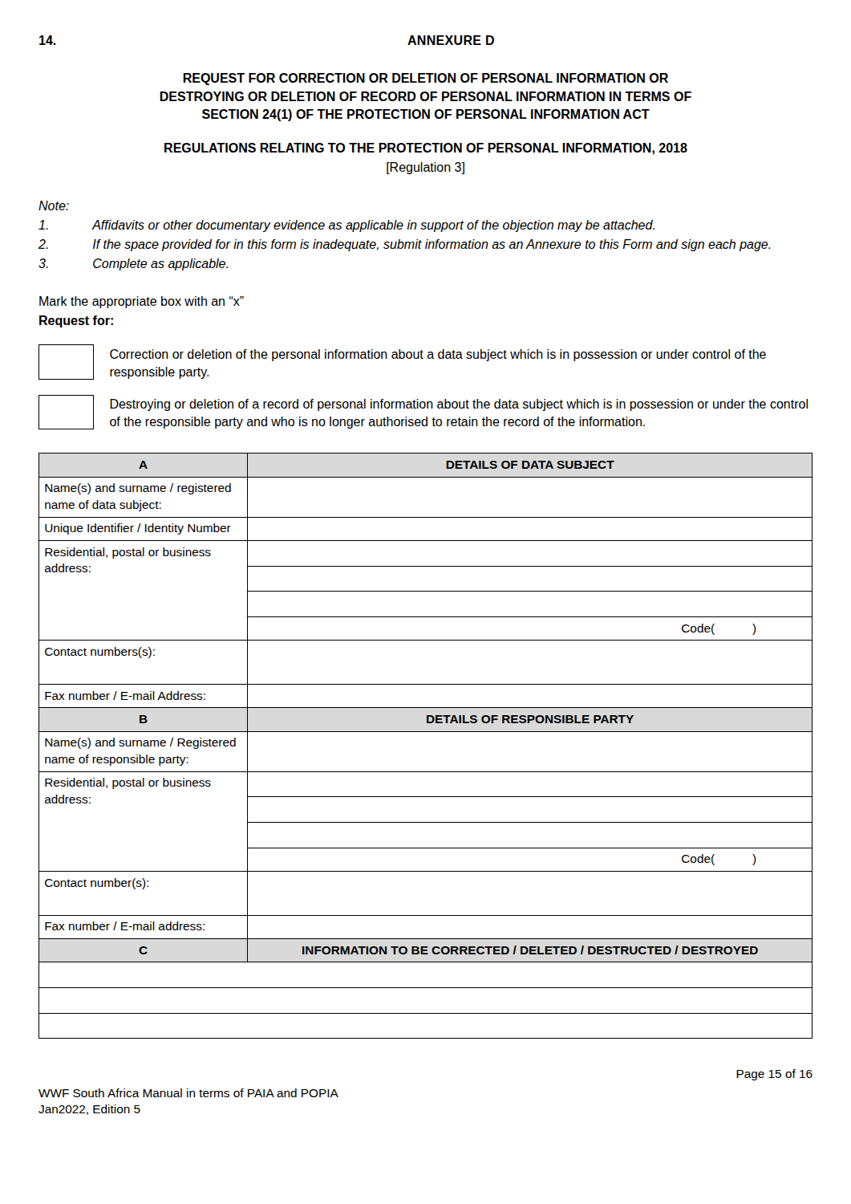14. ANNEXURE D
REQUEST FOR CORRECTION OR DELETION OF PERSONAL INFORMATION OR
DESTROYING OR DELETION OF RECORD OF PERSONAL INFORMATION IN TERMS OF
SECTION 24(1) OF THE PROTECTION OF PERSONAL INFORMATION ACT
REGULATIONS RELATING TO THE PROTECTION OF PERSONAL INFORMATION, 2018
[Regulation 3]
Note:
1. Affidavits or other documentary evidence as applicable in support of the objection may be attached.
2. If the space provided for in this form is inadequate, submit information as an Annexure to this Form and sign each page.
3. Complete as applicable.
Mark the appropriate box with an “x”
Request for:
Correction or deletion of the personal information about a data subject which is in possession or under control of the responsible party.
Destroying or deletion of a record of personal information about the data subject which is in possession or under the control of the responsible party and who is no longer authorised to retain the record of the information.
| A | DETAILS OF DATA SUBJECT |
| --- | --- |
| Name(s) and surname / registered name of data subject: | |
| Unique Identifier / Identity Number | |
| Residential, postal or business address: | |
| Code( ) |
| Contact numbers(s): | |
| Fax number / E-mail Address: | |
| B | DETAILS OF RESPONSIBLE PARTY |
| Name(s) and surname / Registered name of responsible party: | |
| Residential, postal or business address: | |
| Code( ) |
| Contact number(s): | |
| Fax number / E-mail address: | |
| C | INFORMATION TO BE CORRECTED / DELETED / DESTRUCTED / DESTROYED |
Page 15 of 16
WWF South Africa Manual in terms of PAIA and POPIA
Jan2022, Edition 5